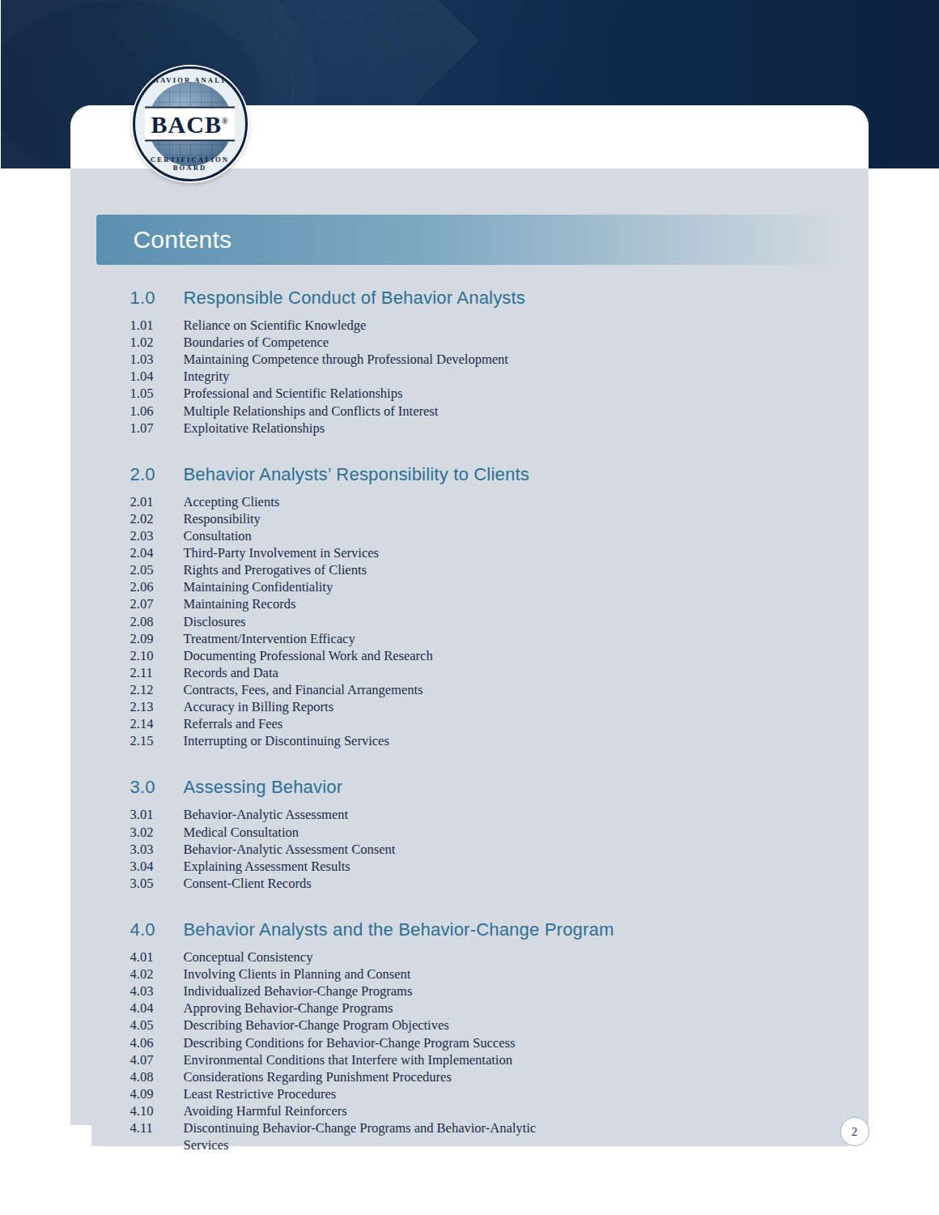BEHAVIOR ANALYST
BACB®
CERTIFICATION BOARD
Contents
1.0 Responsible Conduct of Behavior Analysts
1.01 Reliance on Scientific Knowledge
1.02 Boundaries of Competence
1.03 Maintaining Competence through Professional Development
1.04 Integrity
1.05 Professional and Scientific Relationships
1.06 Multiple Relationships and Conflicts of Interest
1.07 Exploitative Relationships
2.0 Behavior Analysts’ Responsibility to Clients
2.01 Accepting Clients
2.02 Responsibility
2.03 Consultation
2.04 Third-Party Involvement in Services
2.05 Rights and Prerogatives of Clients
2.06 Maintaining Confidentiality
2.07 Maintaining Records
2.08 Disclosures
2.09 Treatment/Intervention Efficacy
2.10 Documenting Professional Work and Research
2.11 Records and Data
2.12 Contracts, Fees, and Financial Arrangements
2.13 Accuracy in Billing Reports
2.14 Referrals and Fees
2.15 Interrupting or Discontinuing Services
3.0 Assessing Behavior
3.01 Behavior-Analytic Assessment
3.02 Medical Consultation
3.03 Behavior-Analytic Assessment Consent
3.04 Explaining Assessment Results
3.05 Consent-Client Records
4.0 Behavior Analysts and the Behavior-Change Program
4.01 Conceptual Consistency
4.02 Involving Clients in Planning and Consent
4.03 Individualized Behavior-Change Programs
4.04 Approving Behavior-Change Programs
4.05 Describing Behavior-Change Program Objectives
4.06 Describing Conditions for Behavior-Change Program Success
4.07 Environmental Conditions that Interfere with Implementation
4.08 Considerations Regarding Punishment Procedures
4.09 Least Restrictive Procedures
4.10 Avoiding Harmful Reinforcers
4.11 Discontinuing Behavior-Change Programs and Behavior-AnalyticServices
2